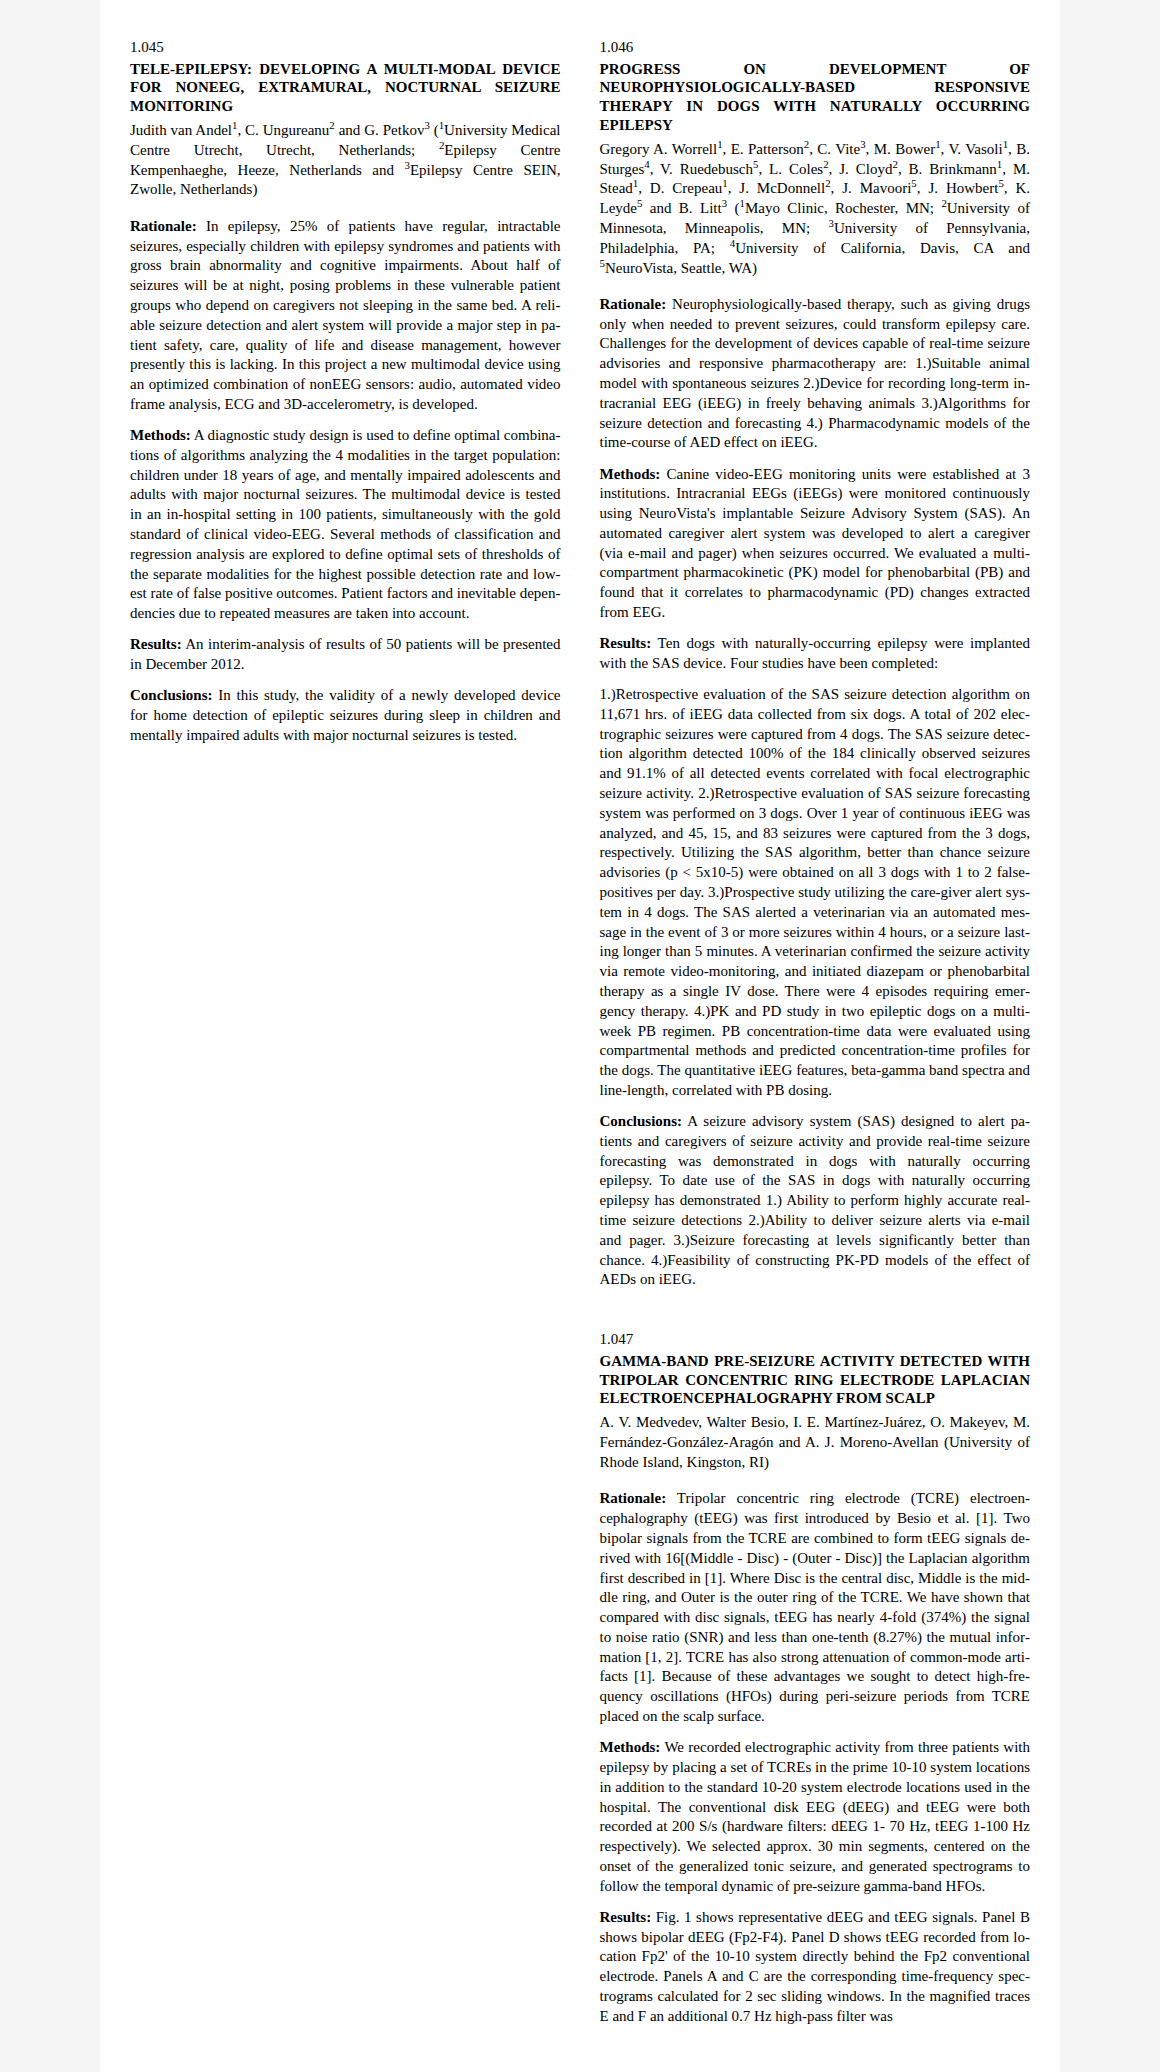1.045
Tele-epilepsy: developing a multi-modal device for noneeg, extramural, nocturnal seizure monitoring
Judith van Andel1, C. Ungureanu2 and G. Petkov3 (1University Medical Centre Utrecht, Utrecht, Netherlands; 2Epilepsy Centre Kempenhaeghe, Heeze, Netherlands and 3Epilepsy Centre SEIN, Zwolle, Netherlands)
Rationale: In epilepsy, 25% of patients have regular, intractable seizures, especially children with epilepsy syndromes and patients with gross brain abnormality and cognitive impairments. About half of seizures will be at night, posing problems in these vulnerable patient groups who depend on caregivers not sleeping in the same bed. A reliable seizure detection and alert system will provide a major step in patient safety, care, quality of life and disease management, however presently this is lacking. In this project a new multimodal device using an optimized combination of nonEEG sensors: audio, automated video frame analysis, ECG and 3D-accelerometry, is developed.
Methods: A diagnostic study design is used to define optimal combinations of algorithms analyzing the 4 modalities in the target population: children under 18 years of age, and mentally impaired adolescents and adults with major nocturnal seizures. The multimodal device is tested in an in-hospital setting in 100 patients, simultaneously with the gold standard of clinical video-EEG. Several methods of classification and regression analysis are explored to define optimal sets of thresholds of the separate modalities for the highest possible detection rate and lowest rate of false positive outcomes. Patient factors and inevitable dependencies due to repeated measures are taken into account.
Results: An interim-analysis of results of 50 patients will be presented in December 2012.
Conclusions: In this study, the validity of a newly developed device for home detection of epileptic seizures during sleep in children and mentally impaired adults with major nocturnal seizures is tested.
1.046
Progress on development of neurophysiologically-based responsive therapy in dogs with naturally occurring epilepsy
Gregory A. Worrell1, E. Patterson2, C. Vite3, M. Bower1, V. Vasoli1, B. Sturges4, V. Ruedebusch5, L. Coles2, J. Cloyd2, B. Brinkmann1, M. Stead1, D. Crepeau1, J. McDonnell2, J. Mavoori5, J. Howbert5, K. Leyde5 and B. Litt3 (1Mayo Clinic, Rochester, MN; 2University of Minnesota, Minneapolis, MN; 3University of Pennsylvania, Philadelphia, PA; 4University of California, Davis, CA and 5NeuroVista, Seattle, WA)
Rationale: Neurophysiologically-based therapy, such as giving drugs only when needed to prevent seizures, could transform epilepsy care. Challenges for the development of devices capable of real-time seizure advisories and responsive pharmacotherapy are: 1.)Suitable animal model with spontaneous seizures 2.)Device for recording long-term intracranial EEG (iEEG) in freely behaving animals 3.)Algorithms for seizure detection and forecasting 4.) Pharmacodynamic models of the time-course of AED effect on iEEG.
Methods: Canine video-EEG monitoring units were established at 3 institutions. Intracranial EEGs (iEEGs) were monitored continuously using NeuroVista's implantable Seizure Advisory System (SAS). An automated caregiver alert system was developed to alert a caregiver (via e-mail and pager) when seizures occurred. We evaluated a multi-compartment pharmacokinetic (PK) model for phenobarbital (PB) and found that it correlates to pharmacodynamic (PD) changes extracted from EEG.
Results: Ten dogs with naturally-occurring epilepsy were implanted with the SAS device. Four studies have been completed:
1.)Retrospective evaluation of the SAS seizure detection algorithm on 11,671 hrs. of iEEG data collected from six dogs. A total of 202 electrographic seizures were captured from 4 dogs. The SAS seizure detection algorithm detected 100% of the 184 clinically observed seizures and 91.1% of all detected events correlated with focal electrographic seizure activity. 2.)Retrospective evaluation of SAS seizure forecasting system was performed on 3 dogs. Over 1 year of continuous iEEG was analyzed, and 45, 15, and 83 seizures were captured from the 3 dogs, respectively. Utilizing the SAS algorithm, better than chance seizure advisories (p < 5x10-5) were obtained on all 3 dogs with 1 to 2 false-positives per day. 3.)Prospective study utilizing the care-giver alert system in 4 dogs. The SAS alerted a veterinarian via an automated message in the event of 3 or more seizures within 4 hours, or a seizure lasting longer than 5 minutes. A veterinarian confirmed the seizure activity via remote video-monitoring, and initiated diazepam or phenobarbital therapy as a single IV dose. There were 4 episodes requiring emergency therapy. 4.)PK and PD study in two epileptic dogs on a multi-week PB regimen. PB concentration-time data were evaluated using compartmental methods and predicted concentration-time profiles for the dogs. The quantitative iEEG features, beta-gamma band spectra and line-length, correlated with PB dosing.
Conclusions: A seizure advisory system (SAS) designed to alert patients and caregivers of seizure activity and provide real-time seizure forecasting was demonstrated in dogs with naturally occurring epilepsy. To date use of the SAS in dogs with naturally occurring epilepsy has demonstrated 1.) Ability to perform highly accurate real-time seizure detections 2.)Ability to deliver seizure alerts via e-mail and pager. 3.)Seizure forecasting at levels significantly better than chance. 4.)Feasibility of constructing PK-PD models of the effect of AEDs on iEEG.
1.047
Gamma-band pre-seizure activity detected with tripolar concentric ring electrode laplacian electroencephalography from scalp
A. V. Medvedev, Walter Besio, I. E. Martínez-Juárez, O. Makeyev, M. Fernández-González-Aragón and A. J. Moreno-Avellan (University of Rhode Island, Kingston, RI)
Rationale: Tripolar concentric ring electrode (TCRE) electroencephalography (tEEG) was first introduced by Besio et al. [1]. Two bipolar signals from the TCRE are combined to form tEEG signals derived with 16[(Middle - Disc) - (Outer - Disc)] the Laplacian algorithm first described in [1]. Where Disc is the central disc, Middle is the middle ring, and Outer is the outer ring of the TCRE. We have shown that compared with disc signals, tEEG has nearly 4-fold (374%) the signal to noise ratio (SNR) and less than one-tenth (8.27%) the mutual information [1, 2]. TCRE has also strong attenuation of common-mode artifacts [1]. Because of these advantages we sought to detect high-frequency oscillations (HFOs) during peri-seizure periods from TCRE placed on the scalp surface.
Methods: We recorded electrographic activity from three patients with epilepsy by placing a set of TCREs in the prime 10-10 system locations in addition to the standard 10-20 system electrode locations used in the hospital. The conventional disk EEG (dEEG) and tEEG were both recorded at 200 S/s (hardware filters: dEEG 1- 70 Hz, tEEG 1-100 Hz respectively). We selected approx. 30 min segments, centered on the onset of the generalized tonic seizure, and generated spectrograms to follow the temporal dynamic of pre-seizure gamma-band HFOs.
Results: Fig. 1 shows representative dEEG and tEEG signals. Panel B shows bipolar dEEG (Fp2-F4). Panel D shows tEEG recorded from location Fp2' of the 10-10 system directly behind the Fp2 conventional electrode. Panels A and C are the corresponding time-frequency spectrograms calculated for 2 sec sliding windows. In the magnified traces E and F an additional 0.7 Hz high-pass filter was